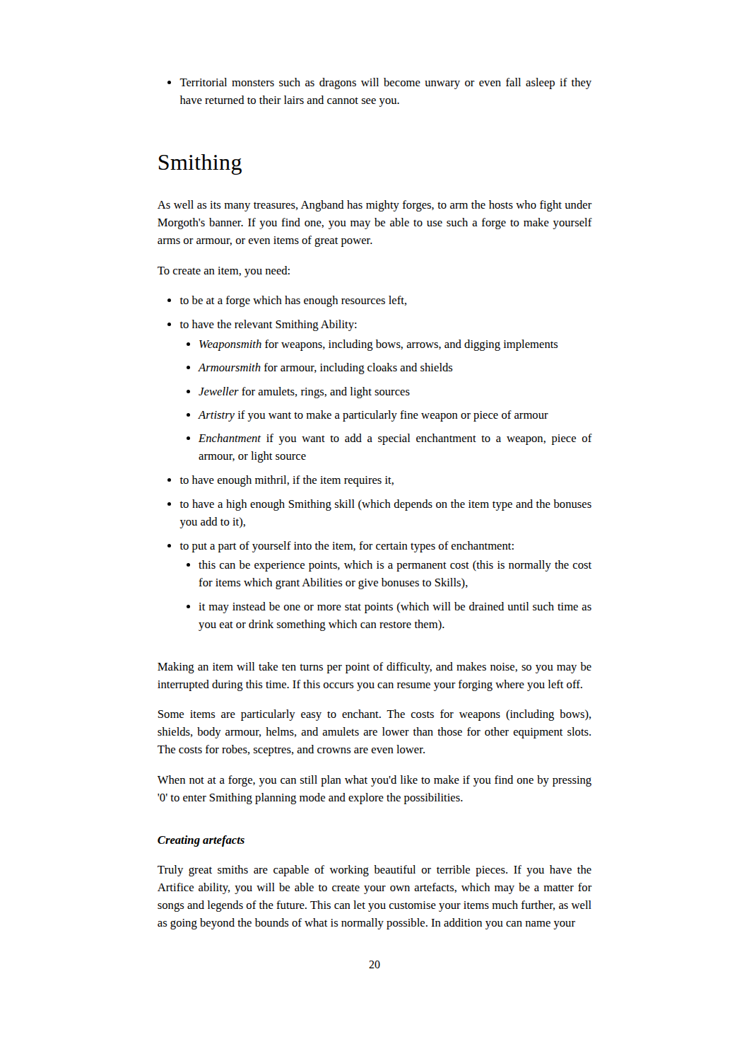Territorial monsters such as dragons will become unwary or even fall asleep if they have returned to their lairs and cannot see you.
Smithing
As well as its many treasures, Angband has mighty forges, to arm the hosts who fight under Morgoth's banner. If you find one, you may be able to use such a forge to make yourself arms or armour, or even items of great power.
To create an item, you need:
to be at a forge which has enough resources left,
to have the relevant Smithing Ability:
Weaponsmith for weapons, including bows, arrows, and digging implements
Armoursmith for armour, including cloaks and shields
Jeweller for amulets, rings, and light sources
Artistry if you want to make a particularly fine weapon or piece of armour
Enchantment if you want to add a special enchantment to a weapon, piece of armour, or light source
to have enough mithril, if the item requires it,
to have a high enough Smithing skill (which depends on the item type and the bonuses you add to it),
to put a part of yourself into the item, for certain types of enchantment:
this can be experience points, which is a permanent cost (this is normally the cost for items which grant Abilities or give bonuses to Skills),
it may instead be one or more stat points (which will be drained until such time as you eat or drink something which can restore them).
Making an item will take ten turns per point of difficulty, and makes noise, so you may be interrupted during this time. If this occurs you can resume your forging where you left off.
Some items are particularly easy to enchant. The costs for weapons (including bows), shields, body armour, helms, and amulets are lower than those for other equipment slots. The costs for robes, sceptres, and crowns are even lower.
When not at a forge, you can still plan what you'd like to make if you find one by pressing '0' to enter Smithing planning mode and explore the possibilities.
Creating artefacts
Truly great smiths are capable of working beautiful or terrible pieces. If you have the Artifice ability, you will be able to create your own artefacts, which may be a matter for songs and legends of the future. This can let you customise your items much further, as well as going beyond the bounds of what is normally possible. In addition you can name your
20